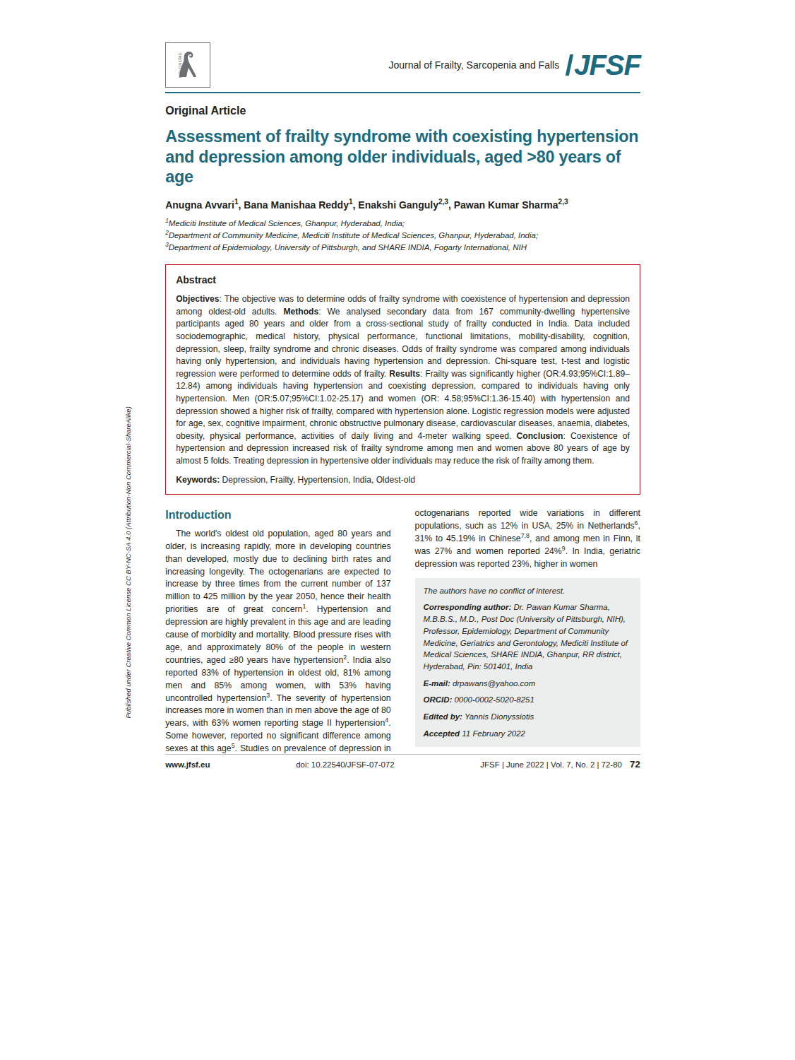HYLONOME
Journal of Frailty, Sarcopenia and Falls
JFSF
Original Article
Assessment of frailty syndrome with coexisting hypertension and depression among older individuals, aged >80 years of age
Anugna Avvari1, Bana Manishaa Reddy1, Enakshi Ganguly2,3, Pawan Kumar Sharma2,3
1Mediciti Institute of Medical Sciences, Ghanpur, Hyderabad, India;
2Department of Community Medicine, Mediciti Institute of Medical Sciences, Ghanpur, Hyderabad, India;
3Department of Epidemiology, University of Pittsburgh, and SHARE INDIA, Fogarty International, NIH
Abstract
Objectives: The objective was to determine odds of frailty syndrome with coexistence of hypertension and depression among oldest-old adults. Methods: We analysed secondary data from 167 community-dwelling hypertensive participants aged 80 years and older from a cross-sectional study of frailty conducted in India. Data included sociodemographic, medical history, physical performance, functional limitations, mobility-disability, cognition, depression, sleep, frailty syndrome and chronic diseases. Odds of frailty syndrome was compared among individuals having only hypertension, and individuals having hypertension and depression. Chi-square test, t-test and logistic regression were performed to determine odds of frailty. Results: Frailty was significantly higher (OR:4.93;95%CI:1.89–12.84) among individuals having hypertension and coexisting depression, compared to individuals having only hypertension. Men (OR:5.07;95%CI:1.02-25.17) and women (OR: 4.58;95%CI:1.36-15.40) with hypertension and depression showed a higher risk of frailty, compared with hypertension alone. Logistic regression models were adjusted for age, sex, cognitive impairment, chronic obstructive pulmonary disease, cardiovascular diseases, anaemia, diabetes, obesity, physical performance, activities of daily living and 4-meter walking speed. Conclusion: Coexistence of hypertension and depression increased risk of frailty syndrome among men and women above 80 years of age by almost 5 folds. Treating depression in hypertensive older individuals may reduce the risk of frailty among them.
Keywords: Depression, Frailty, Hypertension, India, Oldest-old
Introduction
The world's oldest old population, aged 80 years and older, is increasing rapidly, more in developing countries than developed, mostly due to declining birth rates and increasing longevity. The octogenarians are expected to increase by three times from the current number of 137 million to 425 million by the year 2050, hence their health priorities are of great concern1. Hypertension and depression are highly prevalent in this age and are leading cause of morbidity and mortality. Blood pressure rises with age, and approximately 80% of the people in western countries, aged ≥80 years have hypertension2. India also reported 83% of hypertension in oldest old, 81% among men and 85% among women, with 53% having uncontrolled hypertension3. The severity of hypertension increases more in women than in men above the age of 80 years, with 63% women reporting stage II hypertension4. Some however, reported no significant difference among sexes at this age5. Studies on prevalence of depression in octogenarians reported wide variations in different populations, such as 12% in USA, 25% in Netherlands6, 31% to 45.19% in Chinese7,8, and among men in Finn, it was 27% and women reported 24%9. In India, geriatric depression was reported 23%, higher in women
The authors have no conflict of interest.
Corresponding author: Dr. Pawan Kumar Sharma, M.B.B.S., M.D., Post Doc (University of Pittsburgh, NIH), Professor, Epidemiology, Department of Community Medicine, Geriatrics and Gerontology, Mediciti Institute of Medical Sciences, SHARE INDIA, Ghanpur, RR district, Hyderabad, Pin: 501401, India
E-mail: drpawans@yahoo.com
ORCID: 0000-0002-5020-8251
Edited by: Yannis Dionyssiotis
Accepted 11 February 2022
Published under Creative Common License CC BY-NC-SA 4.0 (Attribution-Non Commercial-ShareAlike)
www.jfsf.eu
doi: 10.22540/JFSF-07-072
JFSF | June 2022 | Vol. 7, No. 2 | 72-80 72